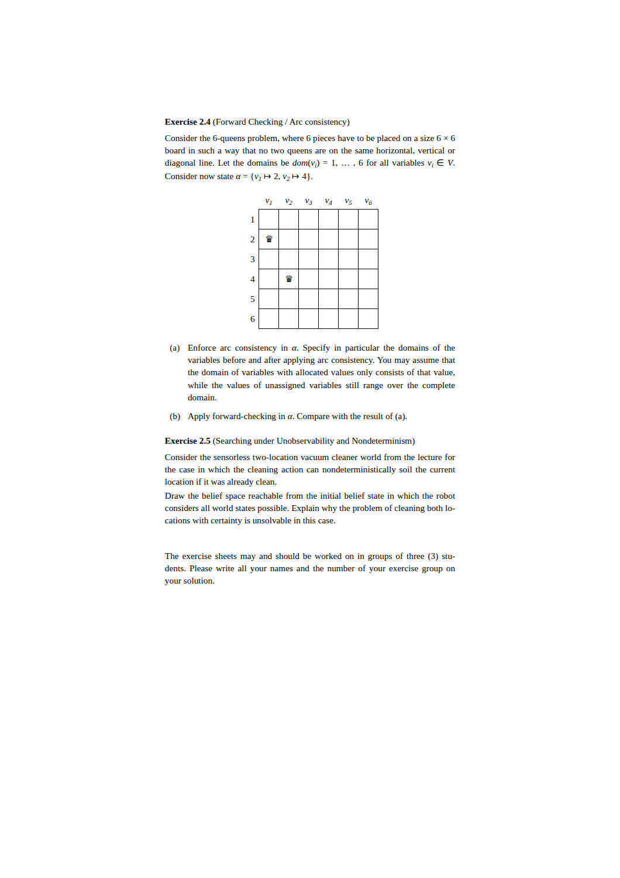Exercise 2.4 (Forward Checking / Arc consistency)
Consider the 6-queens problem, where 6 pieces have to be placed on a size 6 × 6 board in such a way that no two queens are on the same horizontal, vertical or diagonal line. Let the domains be dom(vi) = 1, … , 6 for all variables vi ∈ V. Consider now state α = {v1 ↦ 2, v2 ↦ 4}.
| | v 1 | v 2 | v 3 | v 4 | v 5 | v 6 |
| --- | --- | --- | --- | --- | --- | --- |
| 1 | | | | | | |
| 2 | ♛ | | | | | |
| 3 | | | | | | |
| 4 | | ♛ | | | | |
| 5 | | | | | | |
| 6 | | | | | | |
(a) Enforce arc consistency in α. Specify in particular the domains of the variables before and after applying arc consistency. You may assume that the domain of variables with allocated values only consists of that value, while the values of unassigned variables still range over the complete domain.
(b) Apply forward-checking in α. Compare with the result of (a).
Exercise 2.5 (Searching under Unobservability and Nondeterminism)
Consider the sensorless two-location vacuum cleaner world from the lecture for the case in which the cleaning action can nondeterministically soil the current location if it was already clean.
Draw the belief space reachable from the initial belief state in which the robot considers all world states possible. Explain why the problem of cleaning both locations with certainty is unsolvable in this case.
The exercise sheets may and should be worked on in groups of three (3) students. Please write all your names and the number of your exercise group on your solution.